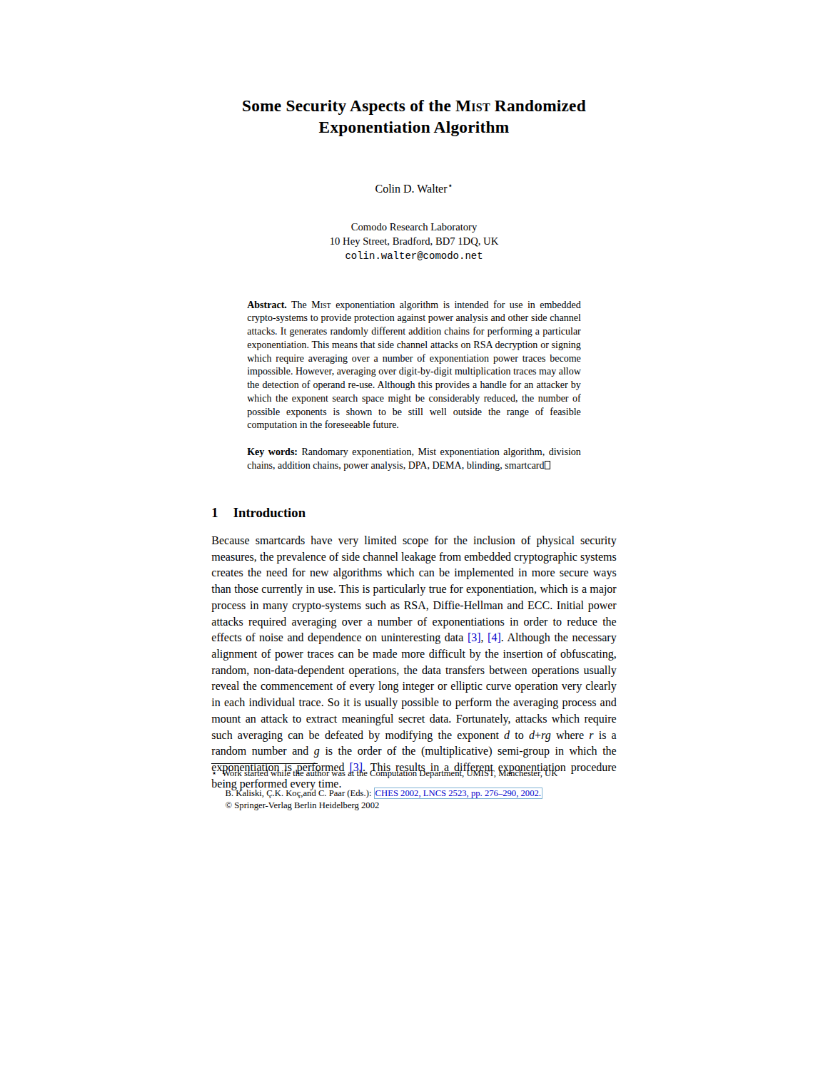Some Security Aspects of the Mist Randomized
Exponentiation Algorithm
Colin D. Walter⋆
Comodo Research Laboratory
10 Hey Street, Bradford, BD7 1DQ, UK
colin.walter@comodo.net
Abstract. The Mist exponentiation algorithm is intended for use in embedded crypto-systems to provide protection against power analysis and other side channel attacks. It generates randomly different addition chains for performing a particular exponentiation. This means that side channel attacks on RSA decryption or signing which require averaging over a number of exponentiation power traces become impossible. However, averaging over digit-by-digit multiplication traces may allow the detection of operand re-use. Although this provides a handle for an attacker by which the exponent search space might be considerably reduced, the number of possible exponents is shown to be still well outside the range of feasible computation in the foreseeable future.
Key words: Randomary exponentiation, Mist exponentiation algorithm, division chains, addition chains, power analysis, DPA, DEMA, blinding, smartcard
1 Introduction
Because smartcards have very limited scope for the inclusion of physical security measures, the prevalence of side channel leakage from embedded cryptographic systems creates the need for new algorithms which can be implemented in more secure ways than those currently in use. This is particularly true for exponentiation, which is a major process in many crypto-systems such as RSA, Diffie-Hellman and ECC. Initial power attacks required averaging over a number of exponentiations in order to reduce the effects of noise and dependence on uninteresting data [3], [4]. Although the necessary alignment of power traces can be made more difficult by the insertion of obfuscating, random, non-data-dependent operations, the data transfers between operations usually reveal the commencement of every long integer or elliptic curve operation very clearly in each individual trace. So it is usually possible to perform the averaging process and mount an attack to extract meaningful secret data. Fortunately, attacks which require such averaging can be defeated by modifying the exponent d to d+rg where r is a random number and g is the order of the (multiplicative) semi-group in which the exponentiation is performed [3]. This results in a different exponentiation procedure being performed every time.
⋆Work started while the author was at the Computation Department, UMIST, Manchester, UK
B. Kaliski, Ç.K. Koç,and C. Paar (Eds.): CHES 2002, LNCS 2523, pp. 276–290, 2002.
© Springer-Verlag Berlin Heidelberg 2002